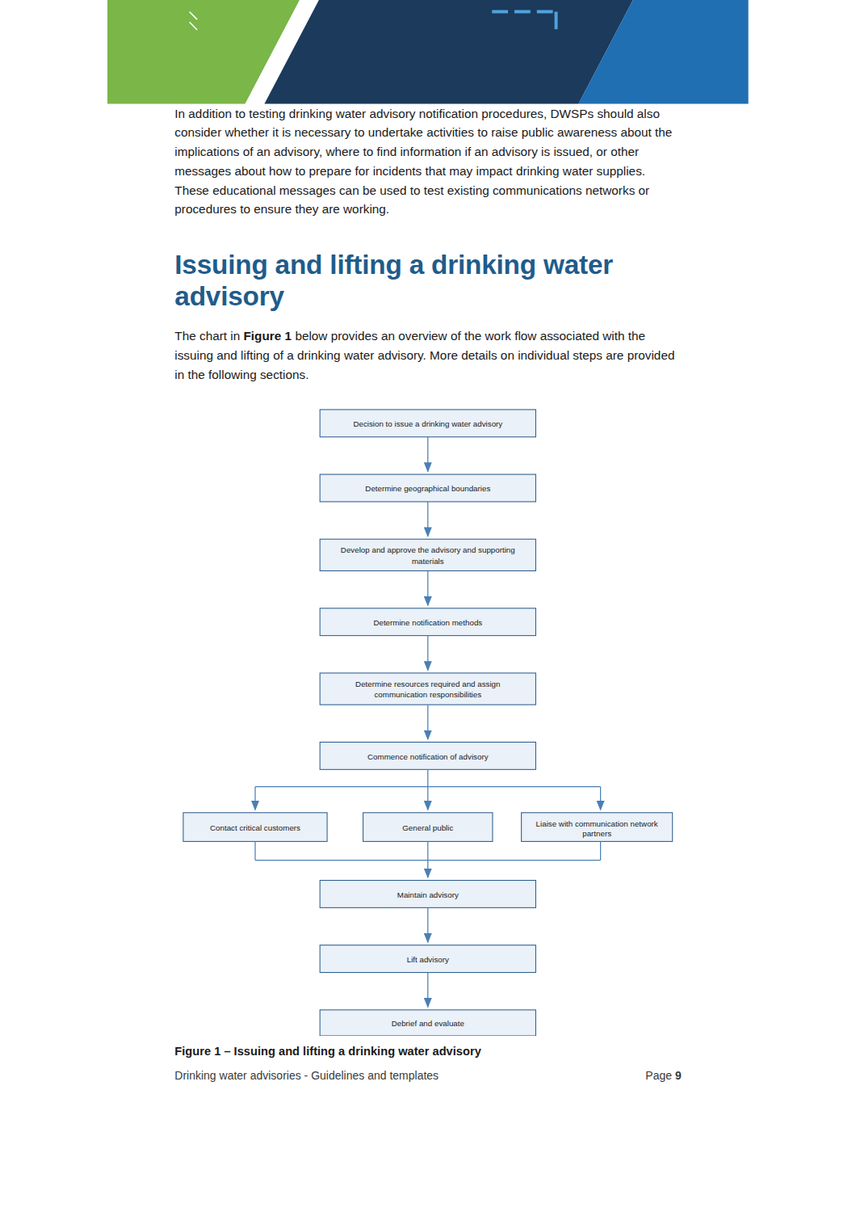In addition to testing drinking water advisory notification procedures, DWSPs should also consider whether it is necessary to undertake activities to raise public awareness about the implications of an advisory, where to find information if an advisory is issued, or other messages about how to prepare for incidents that may impact drinking water supplies. These educational messages can be used to test existing communications networks or procedures to ensure they are working.
Issuing and lifting a drinking water advisory
The chart in Figure 1 below provides an overview of the work flow associated with the issuing and lifting of a drinking water advisory. More details on individual steps are provided in the following sections.
Decision to issue a drinking water advisory Determine geographical boundaries Develop and approve the advisory and supporting materials Determine notification methods Determine resources required and assign communication responsibilities Commence notification of advisory Contact critical customers General public Liaise with communication network partners Maintain advisory Lift advisory Debrief and evaluate
Figure 1 – Issuing and lifting a drinking water advisory
Drinking water advisories - Guidelines and templates
Page 9